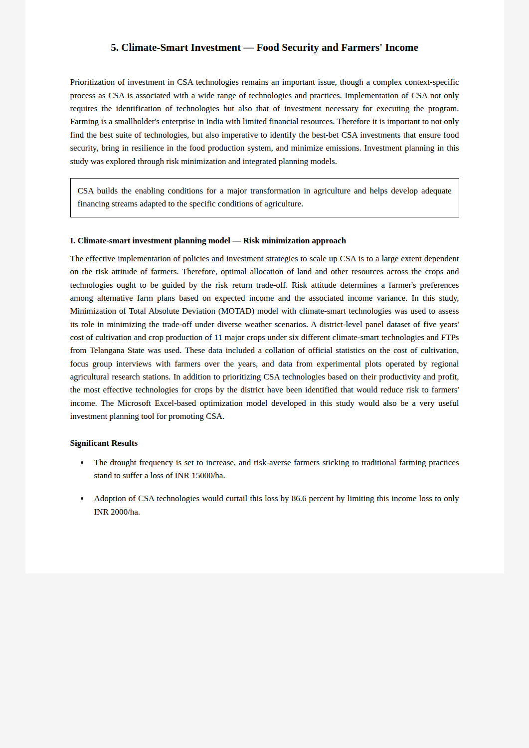5. Climate-Smart Investment — Food Security and Farmers' Income
Prioritization of investment in CSA technologies remains an important issue, though a complex context-specific process as CSA is associated with a wide range of technologies and practices. Implementation of CSA not only requires the identification of technologies but also that of investment necessary for executing the program. Farming is a smallholder's enterprise in India with limited financial resources. Therefore it is important to not only find the best suite of technologies, but also imperative to identify the best-bet CSA investments that ensure food security, bring in resilience in the food production system, and minimize emissions. Investment planning in this study was explored through risk minimization and integrated planning models.
CSA builds the enabling conditions for a major transformation in agriculture and helps develop adequate financing streams adapted to the specific conditions of agriculture.
I. Climate-smart investment planning model — Risk minimization approach
The effective implementation of policies and investment strategies to scale up CSA is to a large extent dependent on the risk attitude of farmers. Therefore, optimal allocation of land and other resources across the crops and technologies ought to be guided by the risk–return trade-off. Risk attitude determines a farmer's preferences among alternative farm plans based on expected income and the associated income variance. In this study, Minimization of Total Absolute Deviation (MOTAD) model with climate-smart technologies was used to assess its role in minimizing the trade-off under diverse weather scenarios. A district-level panel dataset of five years' cost of cultivation and crop production of 11 major crops under six different climate-smart technologies and FTPs from Telangana State was used. These data included a collation of official statistics on the cost of cultivation, focus group interviews with farmers over the years, and data from experimental plots operated by regional agricultural research stations. In addition to prioritizing CSA technologies based on their productivity and profit, the most effective technologies for crops by the district have been identified that would reduce risk to farmers' income. The Microsoft Excel-based optimization model developed in this study would also be a very useful investment planning tool for promoting CSA.
Significant Results
The drought frequency is set to increase, and risk-averse farmers sticking to traditional farming practices stand to suffer a loss of INR 15000/ha.
Adoption of CSA technologies would curtail this loss by 86.6 percent by limiting this income loss to only INR 2000/ha.